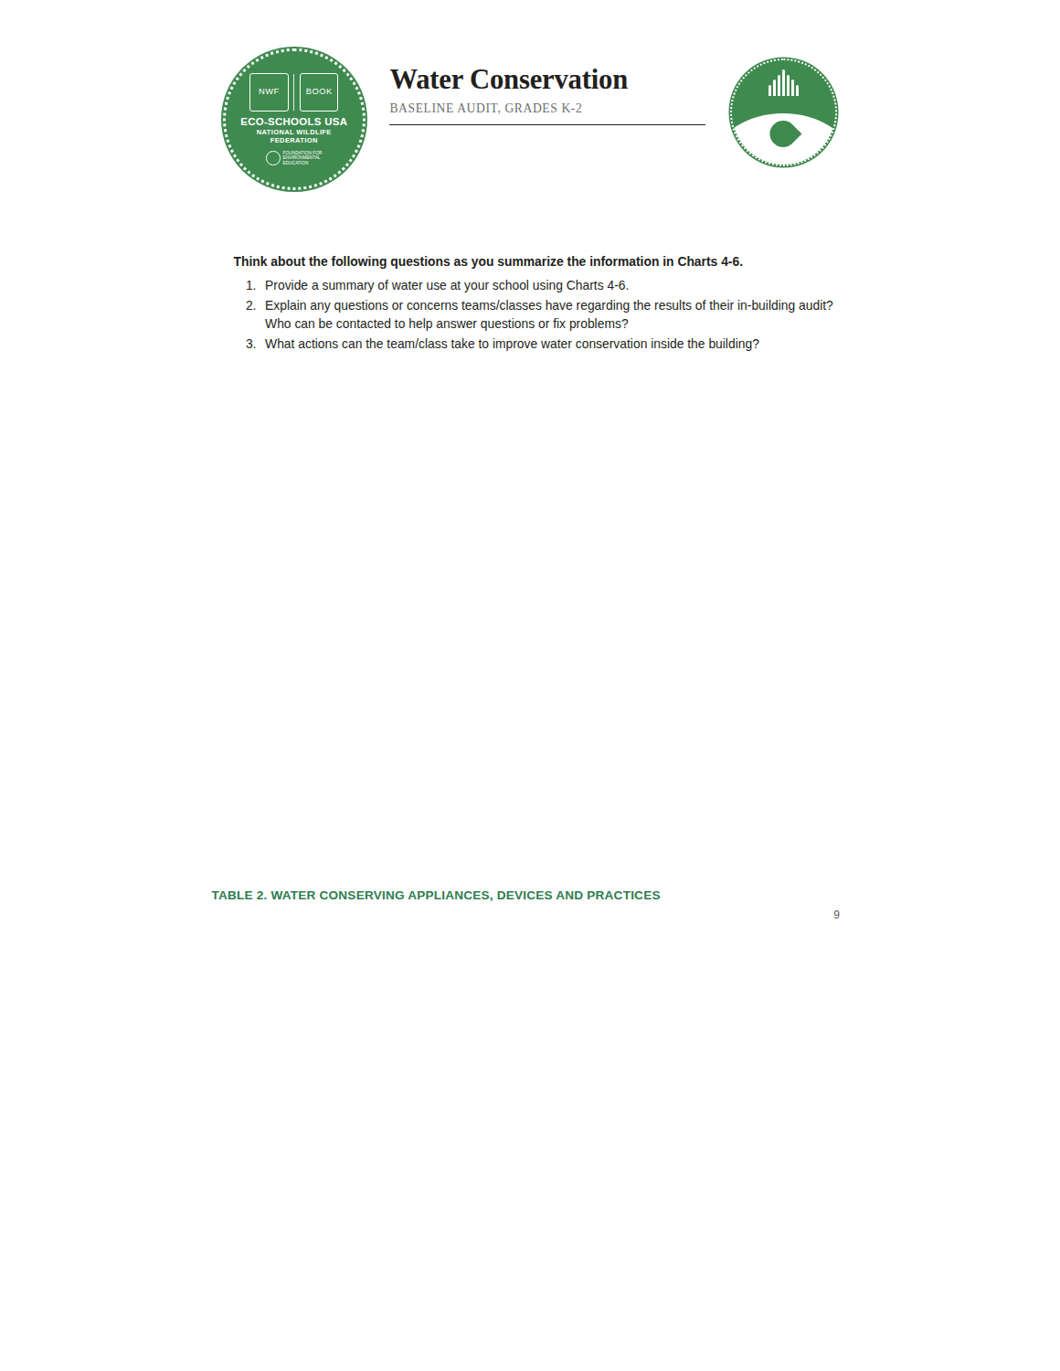NWF
BOOK
ECO-SCHOOLS USA
NATIONAL WILDLIFE FEDERATION
FOUNDATION FOR
ENVIRONMENTAL
EDUCATION
Water Conservation
Baseline Audit, Grades K-2
Think about the following questions as you summarize the information in Charts 4-6.
Provide a summary of water use at your school using Charts 4-6.
Explain any questions or concerns teams/classes have regarding the results of their in-building audit? Who can be contacted to help answer questions or fix problems?
What actions can the team/class take to improve water conservation inside the building?
Table 2. Water Conserving Appliances, Devices and Practices
9